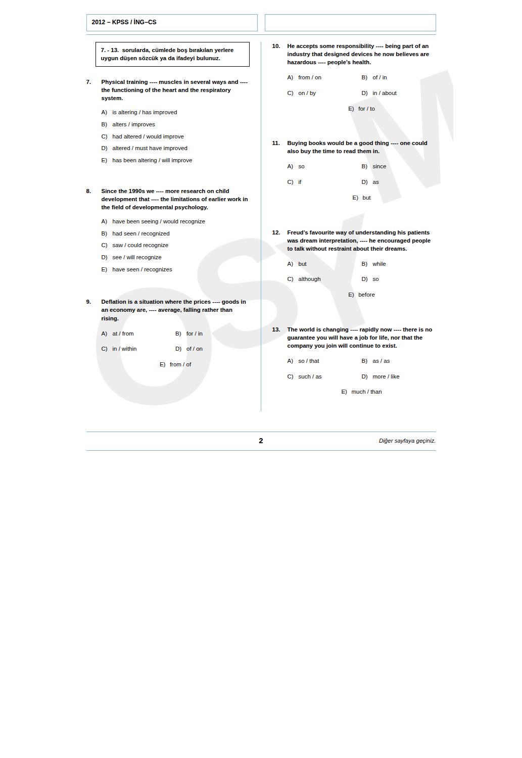O
S
Y
M
2012 − KPSS / İNG−CS
7. - 13. sorularda, cümlede boş bırakılan yerlere uygun düşen sözcük ya da ifadeyi bulunuz.
7.
Physical training ---- muscles in several ways and ---- the functioning of the heart and the respiratory system.
A) is altering / has improved
B) alters / improves
C) had altered / would improve
D) altered / must have improved
E) has been altering / will improve
8.
Since the 1990s we ---- more research on child development that ---- the limitations of earlier work in the field of developmental psychology.
A) have been seeing / would recognize
B) had seen / recognized
C) saw / could recognize
D) see / will recognize
E) have seen / recognizes
9.
Deflation is a situation where the prices ---- goods in an economy are, ---- average, falling rather than rising.
A) at / from
B) for / in
C) in / within
D) of / on
E) from / of
10.
He accepts some responsibility ---- being part of an industry that designed devices he now believes are hazardous ---- people’s health.
A) from / on
B) of / in
C) on / by
D) in / about
E) for / to
11.
Buying books would be a good thing ---- one could also buy the time to read them in.
A) so
B) since
C) if
D) as
E) but
12.
Freud’s favourite way of understanding his patients was dream interpretation, ---- he encouraged people to talk without restraint about their dreams.
A) but
B) while
C) although
D) so
E) before
13.
The world is changing ---- rapidly now ---- there is no guarantee you will have a job for life, nor that the company you join will continue to exist.
A) so / that
B) as / as
C) such / as
D) more / like
E) much / than
2
Diğer sayfaya geçiniz.